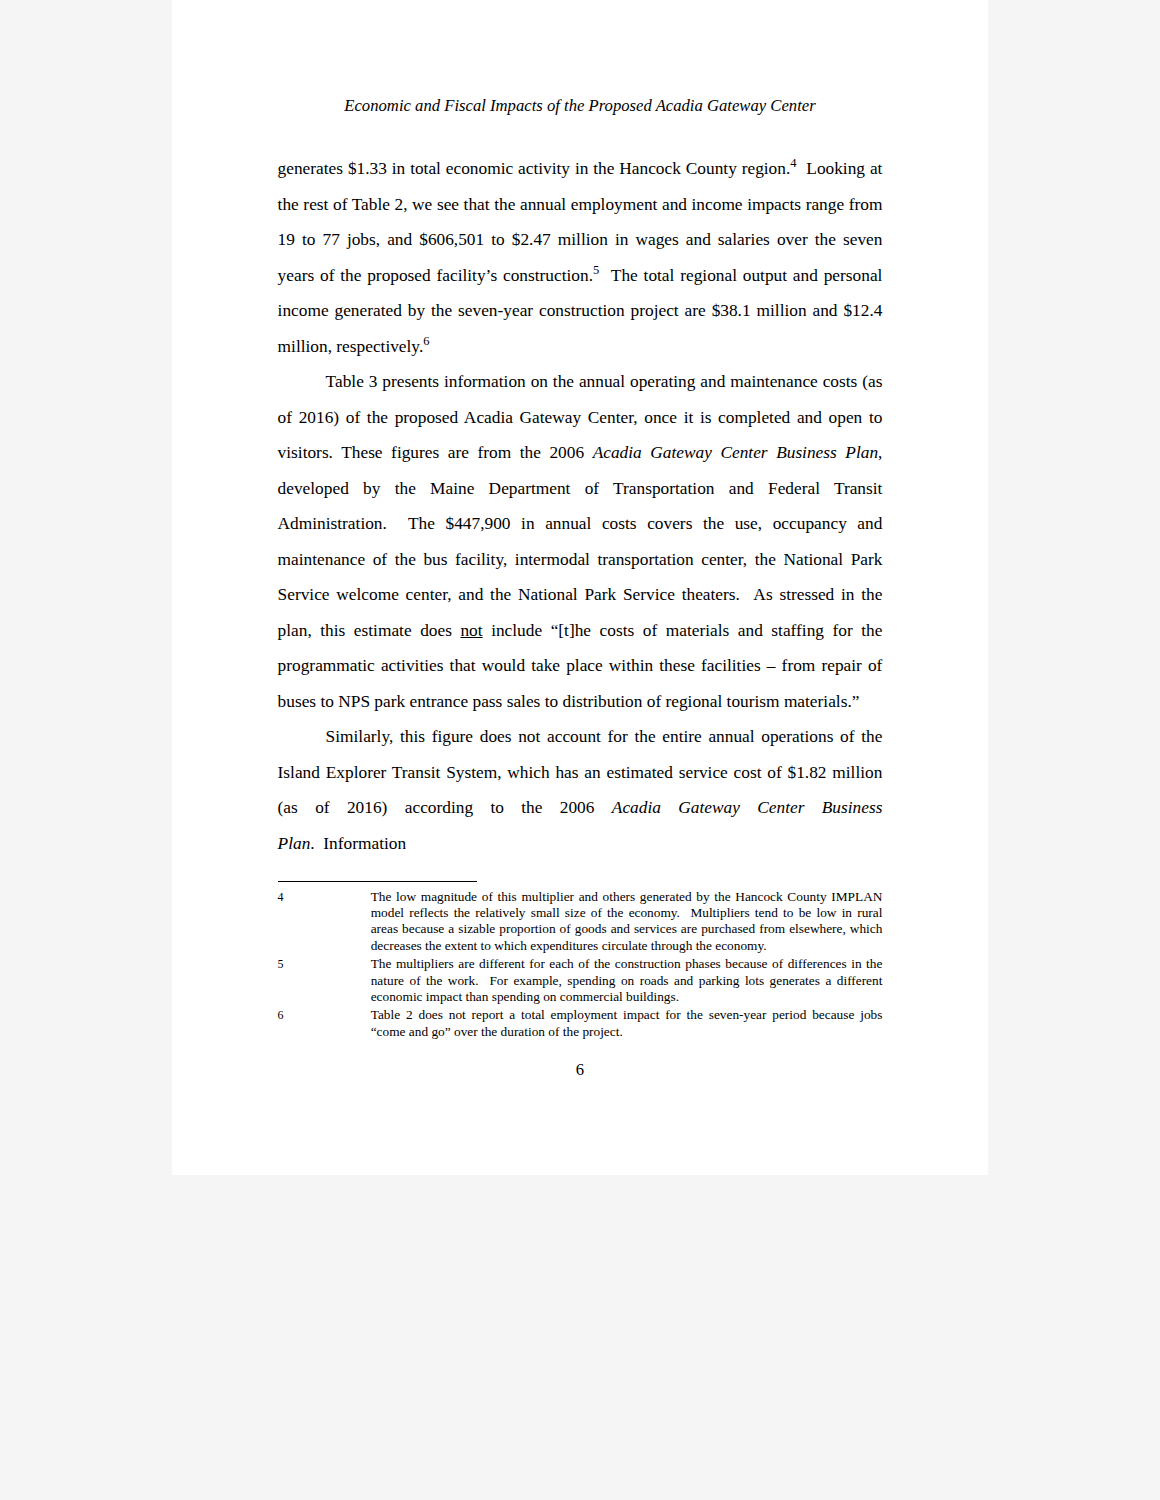Economic and Fiscal Impacts of the Proposed Acadia Gateway Center
generates $1.33 in total economic activity in the Hancock County region.4 Looking at the rest of Table 2, we see that the annual employment and income impacts range from 19 to 77 jobs, and $606,501 to $2.47 million in wages and salaries over the seven years of the proposed facility’s construction.5 The total regional output and personal income generated by the seven-year construction project are $38.1 million and $12.4 million, respectively.6
Table 3 presents information on the annual operating and maintenance costs (as of 2016) of the proposed Acadia Gateway Center, once it is completed and open to visitors. These figures are from the 2006 Acadia Gateway Center Business Plan, developed by the Maine Department of Transportation and Federal Transit Administration. The $447,900 in annual costs covers the use, occupancy and maintenance of the bus facility, intermodal transportation center, the National Park Service welcome center, and the National Park Service theaters. As stressed in the plan, this estimate does not include “[t]he costs of materials and staffing for the programmatic activities that would take place within these facilities – from repair of buses to NPS park entrance pass sales to distribution of regional tourism materials.”
Similarly, this figure does not account for the entire annual operations of the Island Explorer Transit System, which has an estimated service cost of $1.82 million (as of 2016) according to the 2006 Acadia Gateway Center Business Plan. Information
4
The low magnitude of this multiplier and others generated by the Hancock County IMPLAN model reflects the relatively small size of the economy. Multipliers tend to be low in rural areas because a sizable proportion of goods and services are purchased from elsewhere, which decreases the extent to which expenditures circulate through the economy.
5
The multipliers are different for each of the construction phases because of differences in the nature of the work. For example, spending on roads and parking lots generates a different economic impact than spending on commercial buildings.
6
Table 2 does not report a total employment impact for the seven-year period because jobs “come and go” over the duration of the project.
6